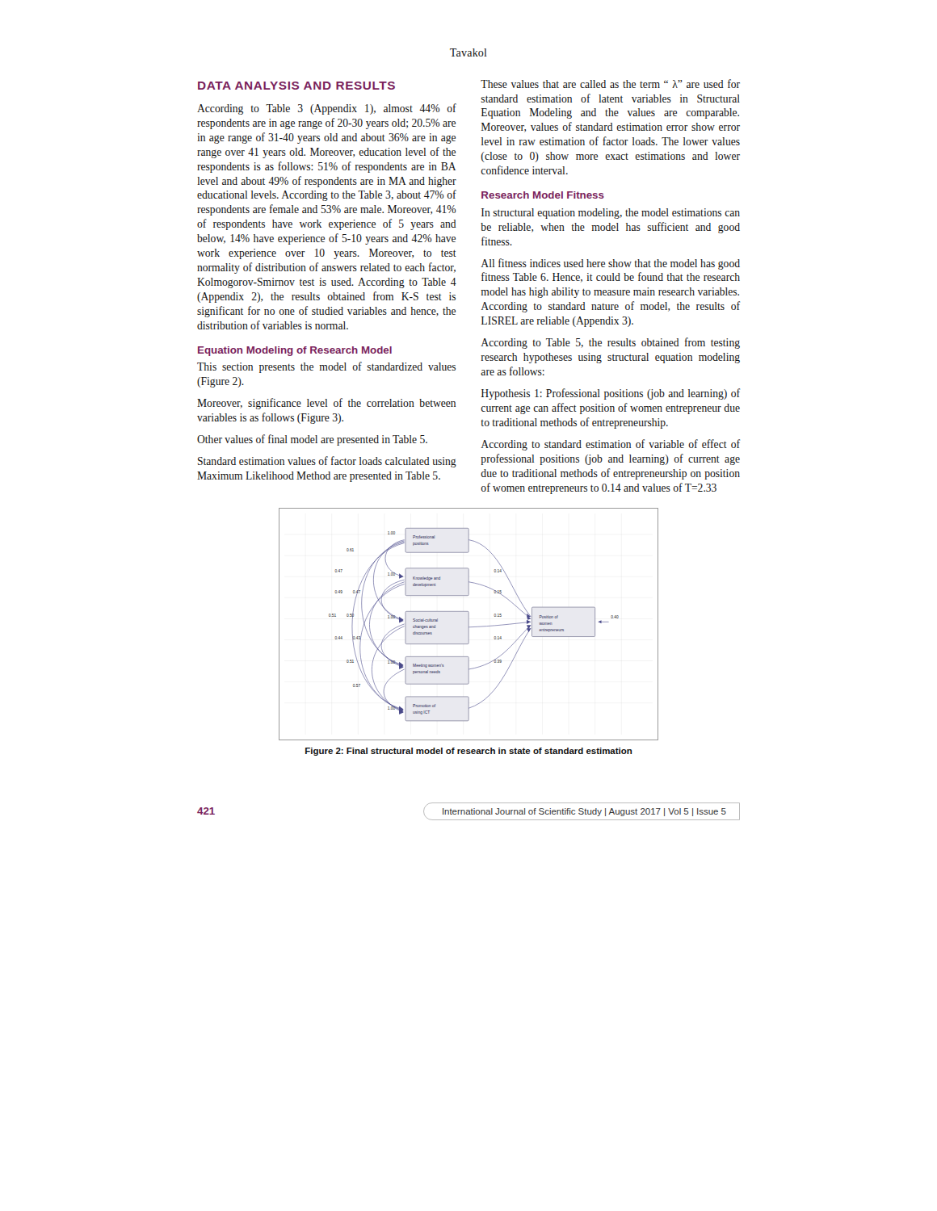Tavakol
Data Analysis and Results
According to Table 3 (Appendix 1), almost 44% of respondents are in age range of 20-30 years old; 20.5% are in age range of 31-40 years old and about 36% are in age range over 41 years old. Moreover, education level of the respondents is as follows: 51% of respondents are in BA level and about 49% of respondents are in MA and higher educational levels. According to the Table 3, about 47% of respondents are female and 53% are male. Moreover, 41% of respondents have work experience of 5 years and below, 14% have experience of 5-10 years and 42% have work experience over 10 years. Moreover, to test normality of distribution of answers related to each factor, Kolmogorov-Smirnov test is used. According to Table 4 (Appendix 2), the results obtained from K-S test is significant for no one of studied variables and hence, the distribution of variables is normal.
Equation Modeling of Research Model
This section presents the model of standardized values (Figure 2).
Moreover, significance level of the correlation between variables is as follows (Figure 3).
Other values of final model are presented in Table 5.
Standard estimation values of factor loads calculated using Maximum Likelihood Method are presented in Table 5.
These values that are called as the term “ λ” are used for standard estimation of latent variables in Structural Equation Modeling and the values are comparable. Moreover, values of standard estimation error show error level in raw estimation of factor loads. The lower values (close to 0) show more exact estimations and lower confidence interval.
Research Model Fitness
In structural equation modeling, the model estimations can be reliable, when the model has sufficient and good fitness.
All fitness indices used here show that the model has good fitness Table 6. Hence, it could be found that the research model has high ability to measure main research variables. According to standard nature of model, the results of LISREL are reliable (Appendix 3).
According to Table 5, the results obtained from testing research hypotheses using structural equation modeling are as follows:
Hypothesis 1: Professional positions (job and learning) of current age can affect position of women entrepreneur due to traditional methods of entrepreneurship.
According to standard estimation of variable of effect of professional positions (job and learning) of current age due to traditional methods of entrepreneurship on position of women entrepreneurs to 0.14 and values of T=2.33
Professional positions Knowledge and development Social-cultural changes and discourses Meeting women's personal needs Promotion of using ICT Position of women entrepreneurs 1.00 1.00 1.00 1.00 1.00 0.61 0.47 0.49 0.47 0.51 0.50 0.44 0.43 0.51 0.57 0.14 0.15 0.15 0.14 0.39 0.40
Figure 2: Final structural model of research in state of standard estimation
421
International Journal of Scientific Study | August 2017 | Vol 5 | Issue 5